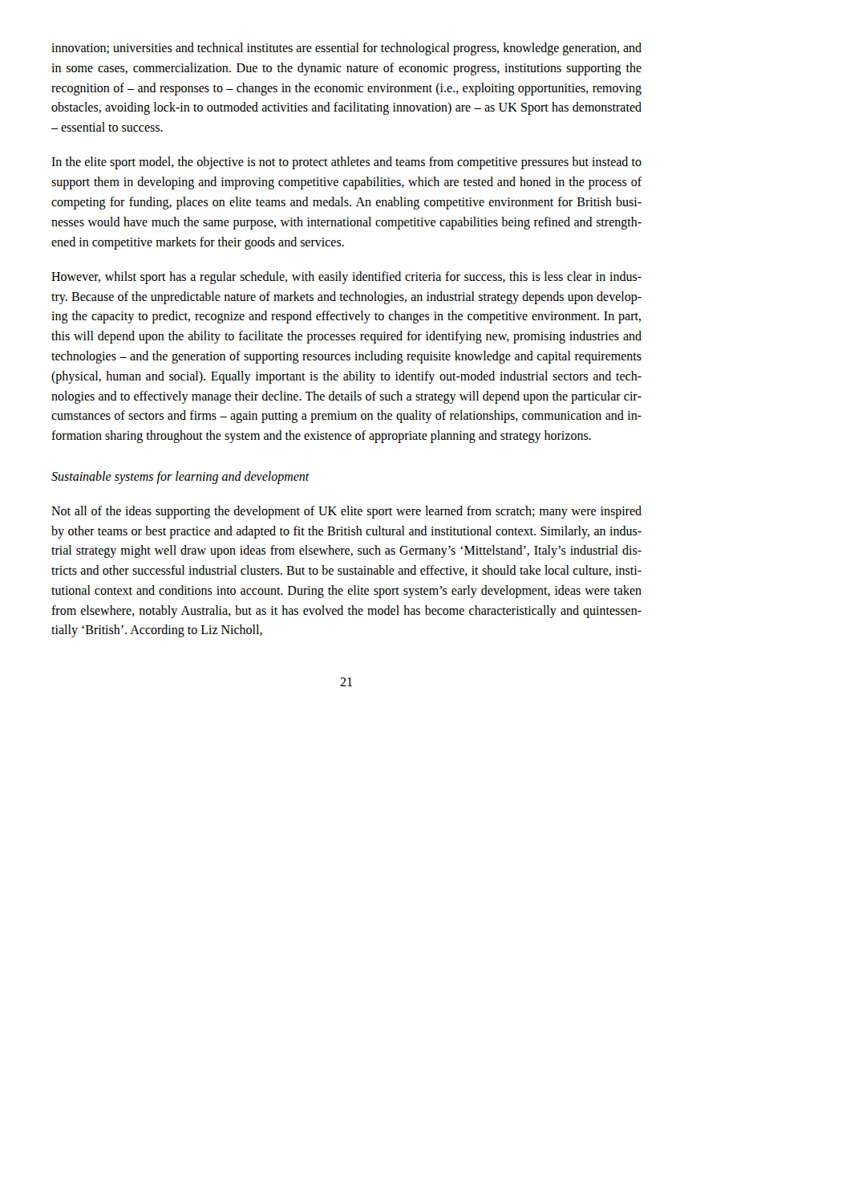innovation; universities and technical institutes are essential for technological progress, knowledge generation, and in some cases, commercialization. Due to the dynamic nature of economic progress, institutions supporting the recognition of – and responses to – changes in the economic environment (i.e., exploiting opportunities, removing obstacles, avoiding lock-in to outmoded activities and facilitating innovation) are – as UK Sport has demonstrated – essential to success.
In the elite sport model, the objective is not to protect athletes and teams from competitive pressures but instead to support them in developing and improving competitive capabilities, which are tested and honed in the process of competing for funding, places on elite teams and medals. An enabling competitive environment for British businesses would have much the same purpose, with international competitive capabilities being refined and strengthened in competitive markets for their goods and services.
However, whilst sport has a regular schedule, with easily identified criteria for success, this is less clear in industry. Because of the unpredictable nature of markets and technologies, an industrial strategy depends upon developing the capacity to predict, recognize and respond effectively to changes in the competitive environment. In part, this will depend upon the ability to facilitate the processes required for identifying new, promising industries and technologies – and the generation of supporting resources including requisite knowledge and capital requirements (physical, human and social). Equally important is the ability to identify out-moded industrial sectors and technologies and to effectively manage their decline. The details of such a strategy will depend upon the particular circumstances of sectors and firms – again putting a premium on the quality of relationships, communication and information sharing throughout the system and the existence of appropriate planning and strategy horizons.
Sustainable systems for learning and development
Not all of the ideas supporting the development of UK elite sport were learned from scratch; many were inspired by other teams or best practice and adapted to fit the British cultural and institutional context. Similarly, an industrial strategy might well draw upon ideas from elsewhere, such as Germany’s ‘Mittelstand’, Italy’s industrial districts and other successful industrial clusters. But to be sustainable and effective, it should take local culture, institutional context and conditions into account. During the elite sport system’s early development, ideas were taken from elsewhere, notably Australia, but as it has evolved the model has become characteristically and quintessentially ‘British’. According to Liz Nicholl,
21